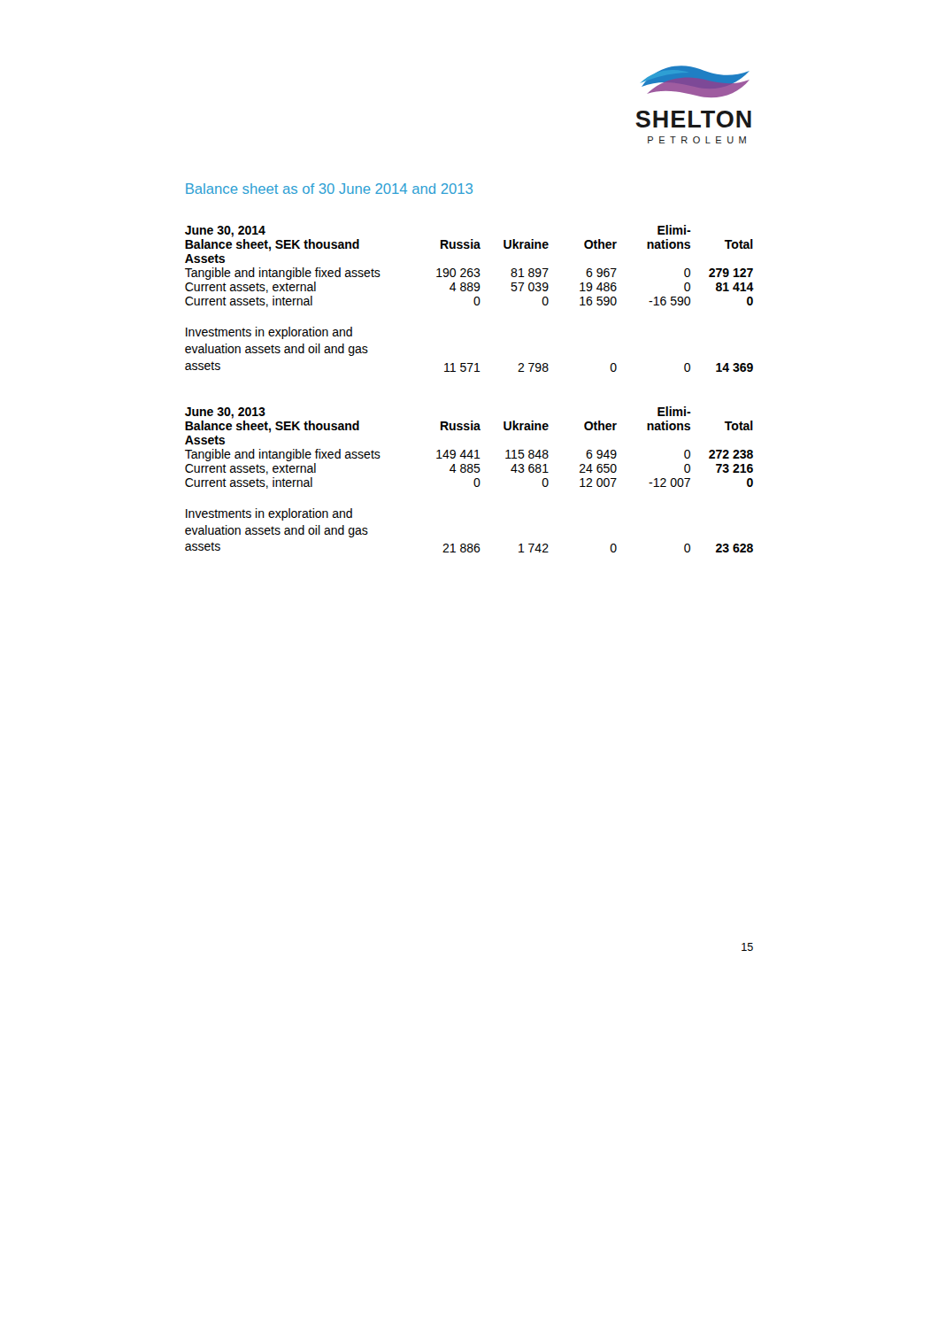SHELTON
PETROLEUM
Balance sheet as of 30 June 2014 and 2013
| June 30, 2014 | | | | Elimi- | |
| Balance sheet, SEK thousand | Russia | Ukraine | Other | nations | Total |
| Assets | | | | | |
| Tangible and intangible fixed assets | 190 263 | 81 897 | 6 967 | 0 | 279 127 |
| Current assets, external | 4 889 | 57 039 | 19 486 | 0 | 81 414 |
| Current assets, internal | 0 | 0 | 16 590 | -16 590 | 0 |
| Investments in exploration and evaluation assets and oil and gas assets | 11 571 | 2 798 | 0 | 0 | 14 369 |
| June 30, 2013 | | | | Elimi- | |
| Balance sheet, SEK thousand | Russia | Ukraine | Other | nations | Total |
| Assets | | | | | |
| Tangible and intangible fixed assets | 149 441 | 115 848 | 6 949 | 0 | 272 238 |
| Current assets, external | 4 885 | 43 681 | 24 650 | 0 | 73 216 |
| Current assets, internal | 0 | 0 | 12 007 | -12 007 | 0 |
| Investments in exploration and evaluation assets and oil and gas assets | 21 886 | 1 742 | 0 | 0 | 23 628 |
15